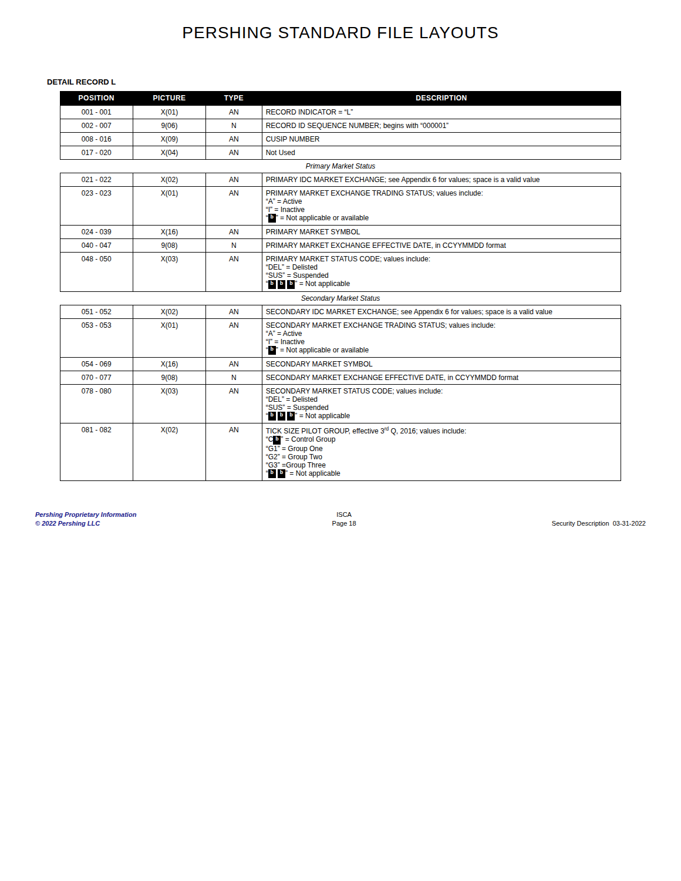PERSHING STANDARD FILE LAYOUTS
DETAIL RECORD L
| POSITION | PICTURE | TYPE | DESCRIPTION |
| --- | --- | --- | --- |
| 001 - 001 | X(01) | AN | RECORD INDICATOR = “L” |
| 002 - 007 | 9(06) | N | RECORD ID SEQUENCE NUMBER; begins with “000001” |
| 008 - 016 | X(09) | AN | CUSIP NUMBER |
| 017 - 020 | X(04) | AN | Not Used |
| Primary Market Status |
| 021 - 022 | X(02) | AN | PRIMARY IDC MARKET EXCHANGE; see Appendix 6 for values; space is a valid value |
| 023 - 023 | X(01) | AN | PRIMARY MARKET EXCHANGE TRADING STATUS; values include: “A” = Active “I” = Inactive “ ” = Not applicable or available |
| 024 - 039 | X(16) | AN | PRIMARY MARKET SYMBOL |
| 040 - 047 | 9(08) | N | PRIMARY MARKET EXCHANGE EFFECTIVE DATE, in CCYYMMDD format |
| 048 - 050 | X(03) | AN | PRIMARY MARKET STATUS CODE; values include: “DEL” = Delisted “SUS” = Suspended “ ” = Not applicable |
| Secondary Market Status |
| 051 - 052 | X(02) | AN | SECONDARY IDC MARKET EXCHANGE; see Appendix 6 for values; space is a valid value |
| 053 - 053 | X(01) | AN | SECONDARY MARKET EXCHANGE TRADING STATUS; values include: “A” = Active “I” = Inactive “ ” = Not applicable or available |
| 054 - 069 | X(16) | AN | SECONDARY MARKET SYMBOL |
| 070 - 077 | 9(08) | N | SECONDARY MARKET EXCHANGE EFFECTIVE DATE, in CCYYMMDD format |
| 078 - 080 | X(03) | AN | SECONDARY MARKET STATUS CODE; values include: “DEL” = Delisted “SUS” = Suspended “ ” = Not applicable |
| 081 - 082 | X(02) | AN | TICK SIZE PILOT GROUP, effective 3 rd Q, 2016; values include: “C ” = Control Group “G1” = Group One “G2” = Group Two “G3” =Group Three “ ” = Not applicable |
Pershing Proprietary Information
© 2022 Pershing LLC
ISCA
Page 18
Security Description 03-31-2022